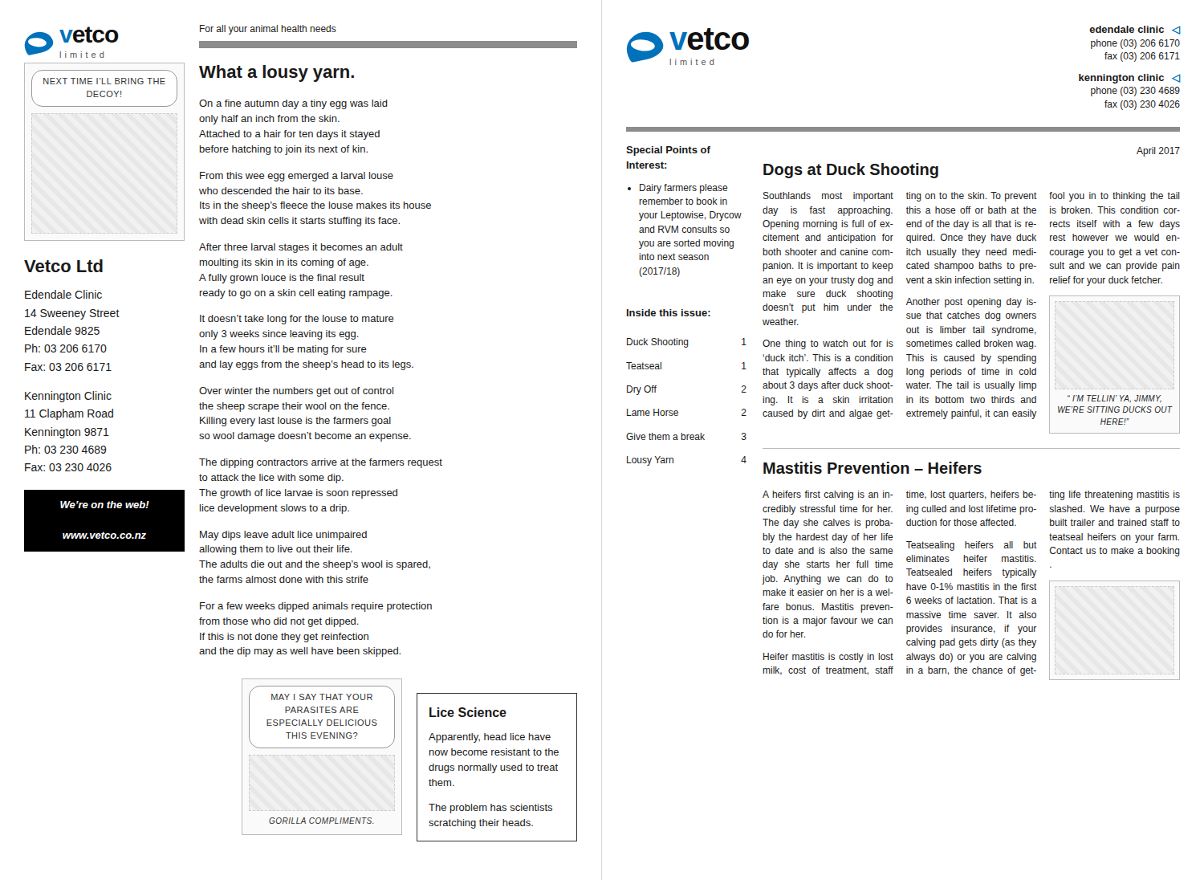vetco
limited
Next time I’ll bring the decoy!
Vetco Ltd
Edendale Clinic
14 Sweeney Street
Edendale 9825
Ph: 03 206 6170
Fax: 03 206 6171
Kennington Clinic
11 Clapham Road
Kennington 9871
Ph: 03 230 4689
Fax: 03 230 4026
We’re on the web!
www.vetco.co.nz
For all your animal health needs
What a lousy yarn.
On a fine autumn day a tiny egg was laid
only half an inch from the skin.
Attached to a hair for ten days it stayed
before hatching to join its next of kin.
From this wee egg emerged a larval louse
who descended the hair to its base.
Its in the sheep’s fleece the louse makes its house
with dead skin cells it starts stuffing its face.
After three larval stages it becomes an adult
moulting its skin in its coming of age.
A fully grown louce is the final result
ready to go on a skin cell eating rampage.
It doesn’t take long for the louse to mature
only 3 weeks since leaving its egg.
In a few hours it’ll be mating for sure
and lay eggs from the sheep’s head to its legs.
Over winter the numbers get out of control
the sheep scrape their wool on the fence.
Killing every last louse is the farmers goal
so wool damage doesn’t become an expense.
The dipping contractors arrive at the farmers request
to attack the lice with some dip.
The growth of lice larvae is soon repressed
lice development slows to a drip.
May dips leave adult lice unimpaired
allowing them to live out their life.
The adults die out and the sheep’s wool is spared,
the farms almost done with this strife
For a few weeks dipped animals require protection
from those who did not get dipped.
If this is not done they get reinfection
and the dip may as well have been skipped.
May I say that your parasites are especially delicious this evening?
GORILLA COMPLIMENTS.
Lice Science
Apparently, head lice have now become resistant to the drugs normally used to treat them.
The problem has scientists scratching their heads.
vetco
limited
edendale clinic ◁
phone (03) 206 6170
fax (03) 206 6171
kennington clinic ◁
phone (03) 230 4689
fax (03) 230 4026
Special Points of Interest:
Dairy farmers please remember to book in your Leptowise, Drycow and RVM consults so you are sorted moving into next season (2017/18)
Inside this issue:
| Duck Shooting | 1 |
| Teatseal | 1 |
| Dry Off | 2 |
| Lame Horse | 2 |
| Give them a break | 3 |
| Lousy Yarn | 4 |
April 2017
Dogs at Duck Shooting
Southlands most important day is fast approaching. Opening morning is full of excitement and anticipation for both shooter and canine companion. It is important to keep an eye on your trusty dog and make sure duck shooting doesn’t put him under the weather.
One thing to watch out for is ‘duck itch’. This is a condition that typically affects a dog about 3 days after duck shooting. It is a skin irritation caused by dirt and algae getting on to the skin. To prevent this a hose off or bath at the end of the day is all that is required. Once they have duck itch usually they need medicated shampoo baths to prevent a skin infection setting in.
Another post opening day issue that catches dog owners out is limber tail syndrome, sometimes called broken wag. This is caused by spending long periods of time in cold water. The tail is usually limp in its bottom two thirds and extremely painful, it can easily fool you in to thinking the tail is broken. This condition corrects itself with a few days rest however we would encourage you to get a vet consult and we can provide pain relief for your duck fetcher.
“ I’M TELLIN’ YA, JIMMY, WE’RE SITTING DUCKS OUT HERE!”
Mastitis Prevention – Heifers
A heifers first calving is an incredibly stressful time for her. The day she calves is probably the hardest day of her life to date and is also the same day she starts her full time job. Anything we can do to make it easier on her is a welfare bonus. Mastitis prevention is a major favour we can do for her.
Heifer mastitis is costly in lost milk, cost of treatment, staff time, lost quarters, heifers being culled and lost lifetime production for those affected.
Teatsealing heifers all but eliminates heifer mastitis. Teatsealed heifers typically have 0-1% mastitis in the first 6 weeks of lactation. That is a massive time saver. It also provides insurance, if your calving pad gets dirty (as they always do) or you are calving in a barn, the chance of getting life threatening mastitis is slashed. We have a purpose built trailer and trained staff to teatseal heifers on your farm. Contact us to make a booking .